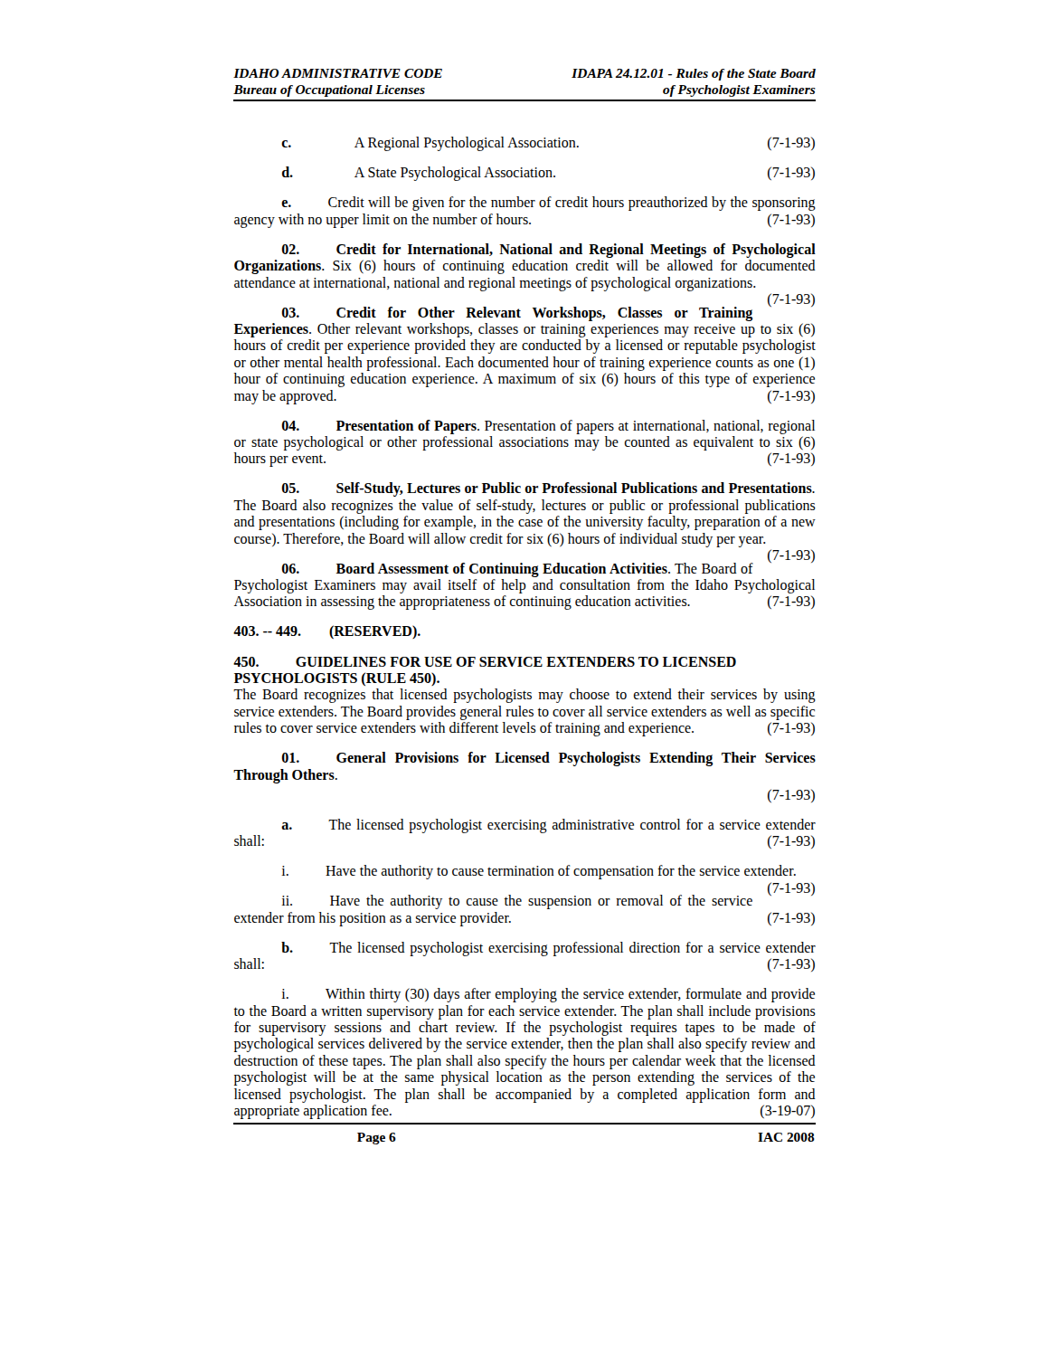| IDAHO ADMINISTRATIVE CODE Bureau of Occupational Licenses | IDAPA 24.12.01 - Rules of the State Board of Psychologist Examiners |
c. A Regional Psychological Association.(7-1-93)
d. A State Psychological Association.(7-1-93)
e. Credit will be given for the number of credit hours preauthorized by the sponsoring agency with no upper limit on the number of hours.(7-1-93)
02. Credit for International, National and Regional Meetings of Psychological Organizations. Six (6) hours of continuing education credit will be allowed for documented attendance at international, national and regional meetings of psychological organizations.(7-1-93)
03. Credit for Other Relevant Workshops, Classes or Training Experiences. Other relevant workshops, classes or training experiences may receive up to six (6) hours of credit per experience provided they are conducted by a licensed or reputable psychologist or other mental health professional. Each documented hour of training experience counts as one (1) hour of continuing education experience. A maximum of six (6) hours of this type of experience may be approved.(7-1-93)
04. Presentation of Papers. Presentation of papers at international, national, regional or state psychological or other professional associations may be counted as equivalent to six (6) hours per event.(7-1-93)
05. Self-Study, Lectures or Public or Professional Publications and Presentations. The Board also recognizes the value of self-study, lectures or public or professional publications and presentations (including for example, in the case of the university faculty, preparation of a new course). Therefore, the Board will allow credit for six (6) hours of individual study per year.(7-1-93)
06. Board Assessment of Continuing Education Activities. The Board of Psychologist Examiners may avail itself of help and consultation from the Idaho Psychological Association in assessing the appropriateness of continuing education activities.(7-1-93)
403. -- 449.(RESERVED).
450. GUIDELINES FOR USE OF SERVICE EXTENDERS TO LICENSED PSYCHOLOGISTS (RULE 450).
The Board recognizes that licensed psychologists may choose to extend their services by using service extenders. The Board provides general rules to cover all service extenders as well as specific rules to cover service extenders with different levels of training and experience.(7-1-93)
01. General Provisions for Licensed Psychologists Extending Their Services Through Others.
(7-1-93)
a. The licensed psychologist exercising administrative control for a service extender shall:(7-1-93)
i. Have the authority to cause termination of compensation for the service extender.(7-1-93)
ii. Have the authority to cause the suspension or removal of the service extender from his position as a service provider.(7-1-93)
b. The licensed psychologist exercising professional direction for a service extender shall:(7-1-93)
i. Within thirty (30) days after employing the service extender, formulate and provide to the Board a written supervisory plan for each service extender. The plan shall include provisions for supervisory sessions and chart review. If the psychologist requires tapes to be made of psychological services delivered by the service extender, then the plan shall also specify review and destruction of these tapes. The plan shall also specify the hours per calendar week that the licensed psychologist will be at the same physical location as the person extending the services of the licensed psychologist. The plan shall be accompanied by a completed application form and appropriate application fee.(3-19-07)
| | Page 6 | IAC 2008 |